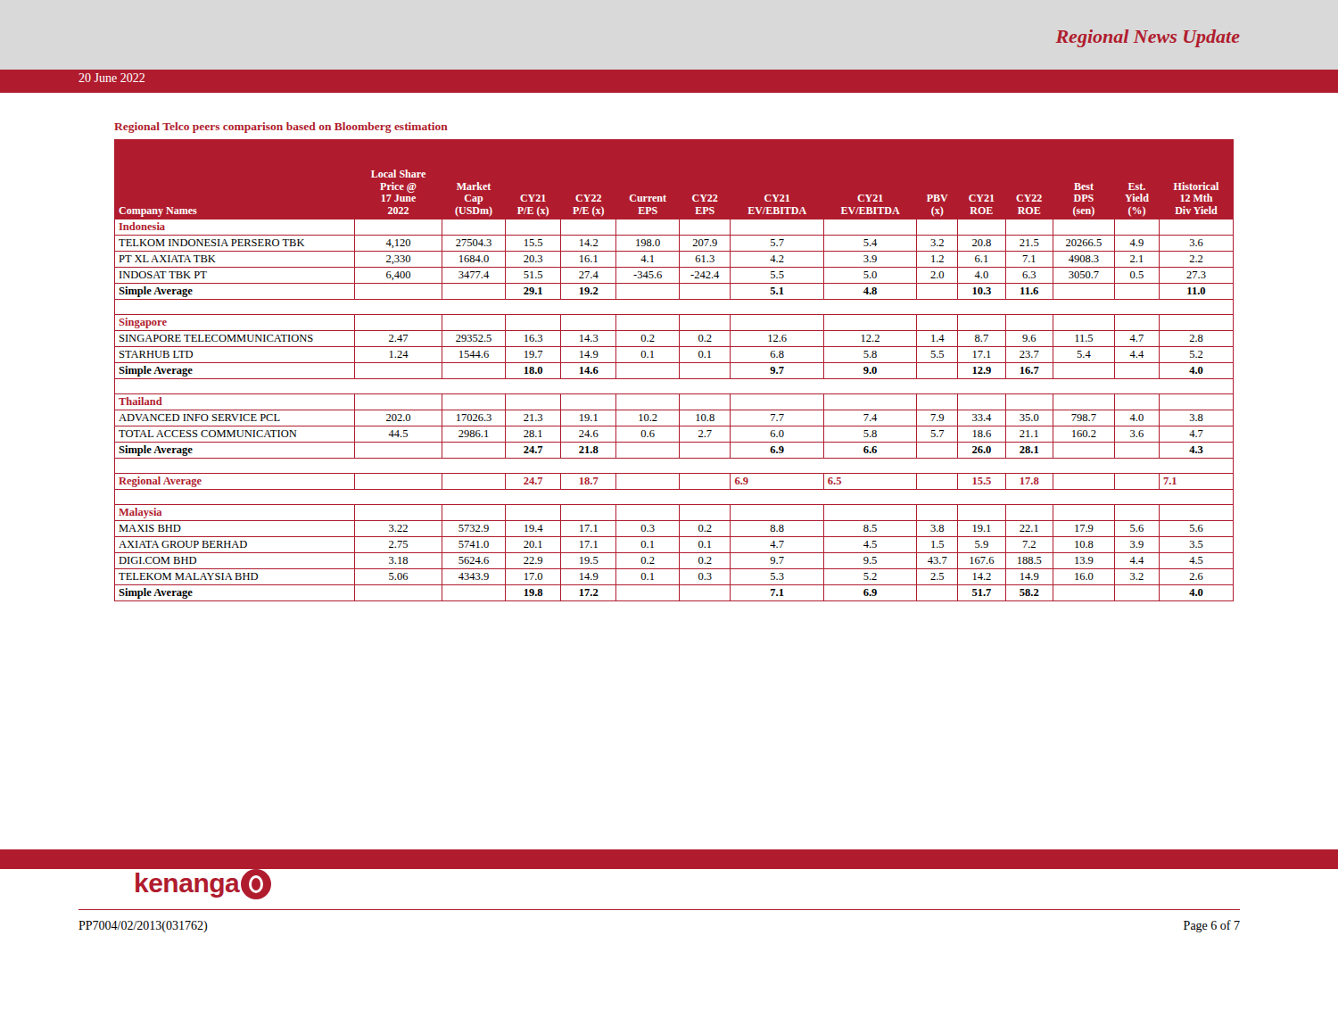Regional News Update
20 June 2022
Regional Telco peers comparison based on Bloomberg estimation
| Company Names | Local Share Price @ 17 June 2022 | Market Cap (USDm) | CY21 P/E (x) | CY22 P/E (x) | Current EPS | CY22 EPS | CY21 EV/EBITDA | CY21 EV/EBITDA | PBV (x) | CY21 ROE | CY22 ROE | Best DPS (sen) | Est. Yield (%) | Historical 12 Mth Div Yield |
| --- | --- | --- | --- | --- | --- | --- | --- | --- | --- | --- | --- | --- | --- | --- |
| Indonesia | | | | | | | | | | | | | | |
| TELKOM INDONESIA PERSERO TBK | 4,120 | 27504.3 | 15.5 | 14.2 | 198.0 | 207.9 | 5.7 | 5.4 | 3.2 | 20.8 | 21.5 | 20266.5 | 4.9 | 3.6 |
| PT XL AXIATA TBK | 2,330 | 1684.0 | 20.3 | 16.1 | 4.1 | 61.3 | 4.2 | 3.9 | 1.2 | 6.1 | 7.1 | 4908.3 | 2.1 | 2.2 |
| INDOSAT TBK PT | 6,400 | 3477.4 | 51.5 | 27.4 | -345.6 | -242.4 | 5.5 | 5.0 | 2.0 | 4.0 | 6.3 | 3050.7 | 0.5 | 27.3 |
| Simple Average | | | 29.1 | 19.2 | | | 5.1 | 4.8 | | 10.3 | 11.6 | | | 11.0 |
| Singapore | | | | | | | | | | | | | | |
| SINGAPORE TELECOMMUNICATIONS | 2.47 | 29352.5 | 16.3 | 14.3 | 0.2 | 0.2 | 12.6 | 12.2 | 1.4 | 8.7 | 9.6 | 11.5 | 4.7 | 2.8 |
| STARHUB LTD | 1.24 | 1544.6 | 19.7 | 14.9 | 0.1 | 0.1 | 6.8 | 5.8 | 5.5 | 17.1 | 23.7 | 5.4 | 4.4 | 5.2 |
| Simple Average | | | 18.0 | 14.6 | | | 9.7 | 9.0 | | 12.9 | 16.7 | | | 4.0 |
| Thailand | | | | | | | | | | | | | | |
| ADVANCED INFO SERVICE PCL | 202.0 | 17026.3 | 21.3 | 19.1 | 10.2 | 10.8 | 7.7 | 7.4 | 7.9 | 33.4 | 35.0 | 798.7 | 4.0 | 3.8 |
| TOTAL ACCESS COMMUNICATION | 44.5 | 2986.1 | 28.1 | 24.6 | 0.6 | 2.7 | 6.0 | 5.8 | 5.7 | 18.6 | 21.1 | 160.2 | 3.6 | 4.7 |
| Simple Average | | | 24.7 | 21.8 | | | 6.9 | 6.6 | | 26.0 | 28.1 | | | 4.3 |
| Regional Average | | | 24.7 | 18.7 | | | 6.9 | 6.5 | | 15.5 | 17.8 | | | 7.1 |
| Malaysia | | | | | | | | | | | | | | |
| MAXIS BHD | 3.22 | 5732.9 | 19.4 | 17.1 | 0.3 | 0.2 | 8.8 | 8.5 | 3.8 | 19.1 | 22.1 | 17.9 | 5.6 | 5.6 |
| AXIATA GROUP BERHAD | 2.75 | 5741.0 | 20.1 | 17.1 | 0.1 | 0.1 | 4.7 | 4.5 | 1.5 | 5.9 | 7.2 | 10.8 | 3.9 | 3.5 |
| DIGI.COM BHD | 3.18 | 5624.6 | 22.9 | 19.5 | 0.2 | 0.2 | 9.7 | 9.5 | 43.7 | 167.6 | 188.5 | 13.9 | 4.4 | 4.5 |
| TELEKOM MALAYSIA BHD | 5.06 | 4343.9 | 17.0 | 14.9 | 0.1 | 0.3 | 5.3 | 5.2 | 2.5 | 14.2 | 14.9 | 16.0 | 3.2 | 2.6 |
| Simple Average | | | 19.8 | 17.2 | | | 7.1 | 6.9 | | 51.7 | 58.2 | | | 4.0 |
kenanga
PP7004/02/2013(031762)
Page 6 of 7